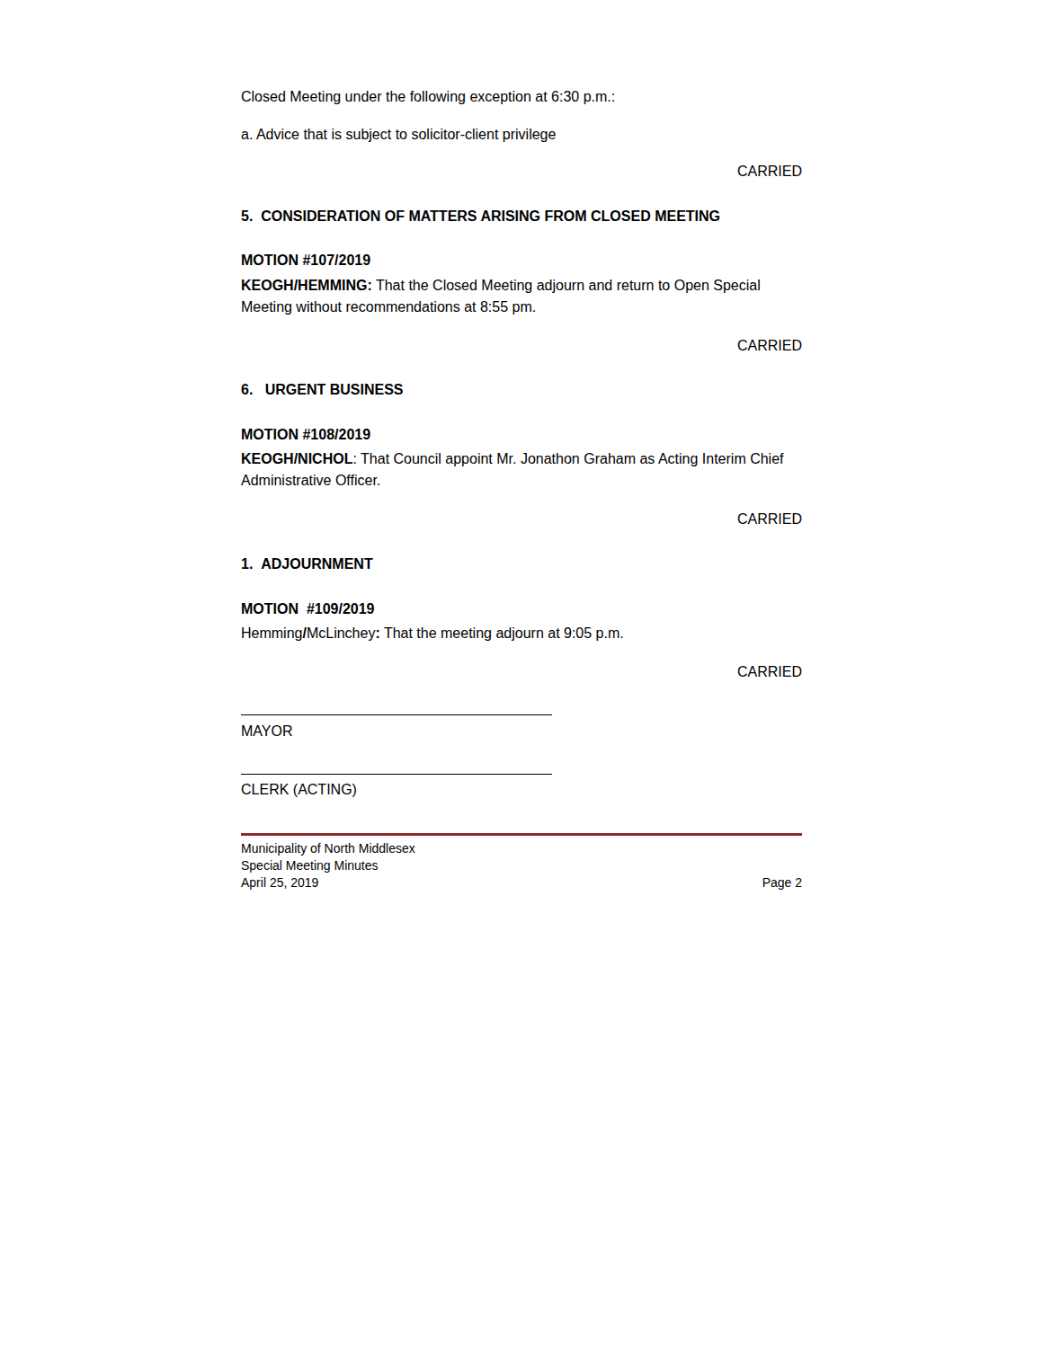Closed Meeting under the following exception at 6:30 p.m.:
a. Advice that is subject to solicitor-client privilege
CARRIED
5. CONSIDERATION OF MATTERS ARISING FROM CLOSED MEETING
MOTION #107/2019
KEOGH/HEMMING: That the Closed Meeting adjourn and return to Open Special Meeting without recommendations at 8:55 pm.
CARRIED
6. URGENT BUSINESS
MOTION #108/2019
KEOGH/NICHOL: That Council appoint Mr. Jonathon Graham as Acting Interim Chief Administrative Officer.
CARRIED
1. ADJOURNMENT
MOTION #109/2019
Hemming/McLinchey: That the meeting adjourn at 9:05 p.m.
CARRIED
MAYOR
CLERK (ACTING)
Municipality of North Middlesex
Special Meeting Minutes
April 25, 2019 Page 2